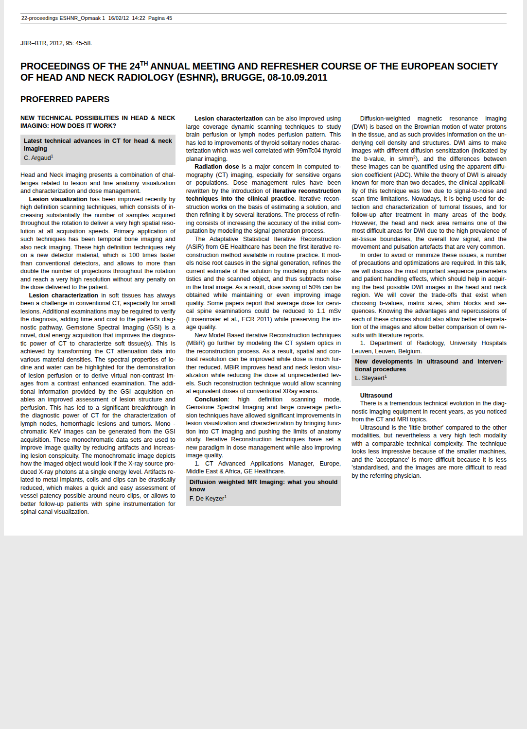22-proceedings ESHNR_Opmaak 1 16/02/12 14:22 Pagina 45
JBR–BTR, 2012, 95: 45-58.
PROCEEDINGS OF THE 24TH ANNUAL MEETING AND REFRESHER COURSE OF THE EUROPEAN SOCIETY OF HEAD AND NECK RADIOLOGY (ESHNR), BRUGGE, 08-10.09.2011
PROFERRED PAPERS
New technical possibilities in head & neck imaging: how does it work?
Latest technical advances in CT for head & neck imaging C. Argaud1
Head and Neck imaging presents a combination of challenges related to lesion and fine anatomy visualization and characterization and dose management.
Lesion visualization has been improved recently by high definition scanning techniques, which consists of increasing substantially the number of samples acquired throughout the rotation to deliver a very high spatial resolution at all acquisition speeds. Primary application of such techniques has been temporal bone imaging and also neck imaging. These high definition techniques rely on a new detector material, which is 100 times faster than conventional detectors, and allows to more than double the number of projections throughout the rotation and reach a very high resolution without any penalty on the dose delivered to the patient.
Lesion characterization in soft tissues has always been a challenge in conventional CT, especially for small lesions. Additional examinations may be required to verify the diagnosis, adding time and cost to the patient's diagnostic pathway. Gemstone Spectral Imaging (GSI) is a novel, dual energy acquisition that improves the diagnostic power of CT to characterize soft tissue(s). This is achieved by transforming the CT attenuation data into various material densities. The spectral properties of iodine and water can be highlighted for the demonstration of lesion perfusion or to derive virtual non-contrast images from a contrast enhanced examination. The additional information provided by the GSI acquisition enables an improved assessment of lesion structure and perfusion. This has led to a significant breakthrough in the diagnostic power of CT for the characterization of lymph nodes, hemorrhagic lesions and tumors. Mono - chromatic KeV images can be generated from the GSI acquisition. These monochromatic data sets are used to improve image quality by reducing artifacts and increasing lesion conspicuity. The monochromatic image depicts how the imaged object would look if the X-ray source produced X-ray photons at a single energy level. Artifacts related to metal implants, coils and clips can be drastically reduced, which makes a quick and easy assessment of vessel patency possible around neuro clips, or allows to better follow-up patients with spine instrumentation for spinal canal visualization.
Lesion characterization can be also improved using large coverage dynamic scanning techniques to study brain perfusion or lymph nodes perfusion pattern. This has led to improvements of thyroid solitary nodes characterization which was well correlated with 99mTc04 thyroid planar imaging.
Radiation dose is a major concern in computed tomography (CT) imaging, especially for sensitive organs or populations. Dose management rules have been rewritten by the introduction of iterative reconstruction techniques into the clinical practice. Iterative reconstruction works on the basis of estimating a solution, and then refining it by several iterations. The process of refining consists of increasing the accuracy of the initial computation by modeling the signal generation process.
The Adaptative Statistical Iterative Reconstruction (ASiR) from GE Healthcare has been the first iterative reconstruction method available in routine practice. It models noise root causes in the signal generation, refines the current estimate of the solution by modeling photon statistics and the scanned object, and thus subtracts noise in the final image. As a result, dose saving of 50% can be obtained while maintaining or even improving image quality. Some papers report that average dose for cervical spine examinations could be reduced to 1.1 mSv (Linsenmaier et al., ECR 2011) while preserving the image quality.
New Model Based iterative Reconstruction techniques (MBiR) go further by modeling the CT system optics in the reconstruction process. As a result, spatial and contrast resolution can be improved while dose is much further reduced. MBiR improves head and neck lesion visualization while reducing the dose at unprecedented levels. Such reconstruction technique would allow scanning at equivalent doses of conventional XRay exams.
Conclusion: high definition scanning mode, Gemstone Spectral Imaging and large coverage perfusion techniques have allowed significant improvements in lesion visualization and characterization by bringing function into CT imaging and pushing the limits of anatomy study. Iterative Reconstruction techniques have set a new paradigm in dose management while also improving image quality.
1. CT Advanced Applications Manager, Europe, Middle East & Africa, GE Healthcare.
Diffusion weighted MR Imaging: what you should know F. De Keyzer1
Diffusion-weighted magnetic resonance imaging (DWI) is based on the Brownian motion of water protons in the tissue, and as such provides information on the underlying cell density and structures. DWI aims to make images with different diffusion sensitization (indicated by the b-value, in s/mm2), and the differences between these images can be quantified using the apparent diffusion coefficient (ADC). While the theory of DWI is already known for more than two decades, the clinical applicability of this technique was low due to signal-to-noise and scan time limitations. Nowadays, it is being used for detection and characterization of tumoral tissues, and for follow-up after treatment in many areas of the body. However, the head and neck area remains one of the most difficult areas for DWI due to the high prevalence of air-tissue boundaries, the overall low signal, and the movement and pulsation artefacts that are very common.
In order to avoid or minimize these issues, a number of precautions and optimizations are required. In this talk, we will discuss the most important sequence parameters and patient handling effects, which should help in acquiring the best possible DWI images in the head and neck region. We will cover the trade-offs that exist when choosing b-values, matrix sizes, shim blocks and sequences. Knowing the advantages and repercussions of each of these choices should also allow better interpretation of the images and allow better comparison of own results with literature reports.
1. Department of Radiology, University Hospitals Leuven, Leuven, Belgium.
New developments in ultrasound and interventional procedures L. Steyaert1
Ultrasound
There is a tremendous technical evolution in the diagnostic imaging equipment in recent years, as you noticed from the CT and MRI topics.
Ultrasound is the 'little brother' compared to the other modalities, but nevertheless a very high tech modality with a comparable technical complexity. The technique looks less impressive because of the smaller machines, and the 'acceptance' is more difficult because it is less 'standardised, and the images are more difficult to read by the referring physician.